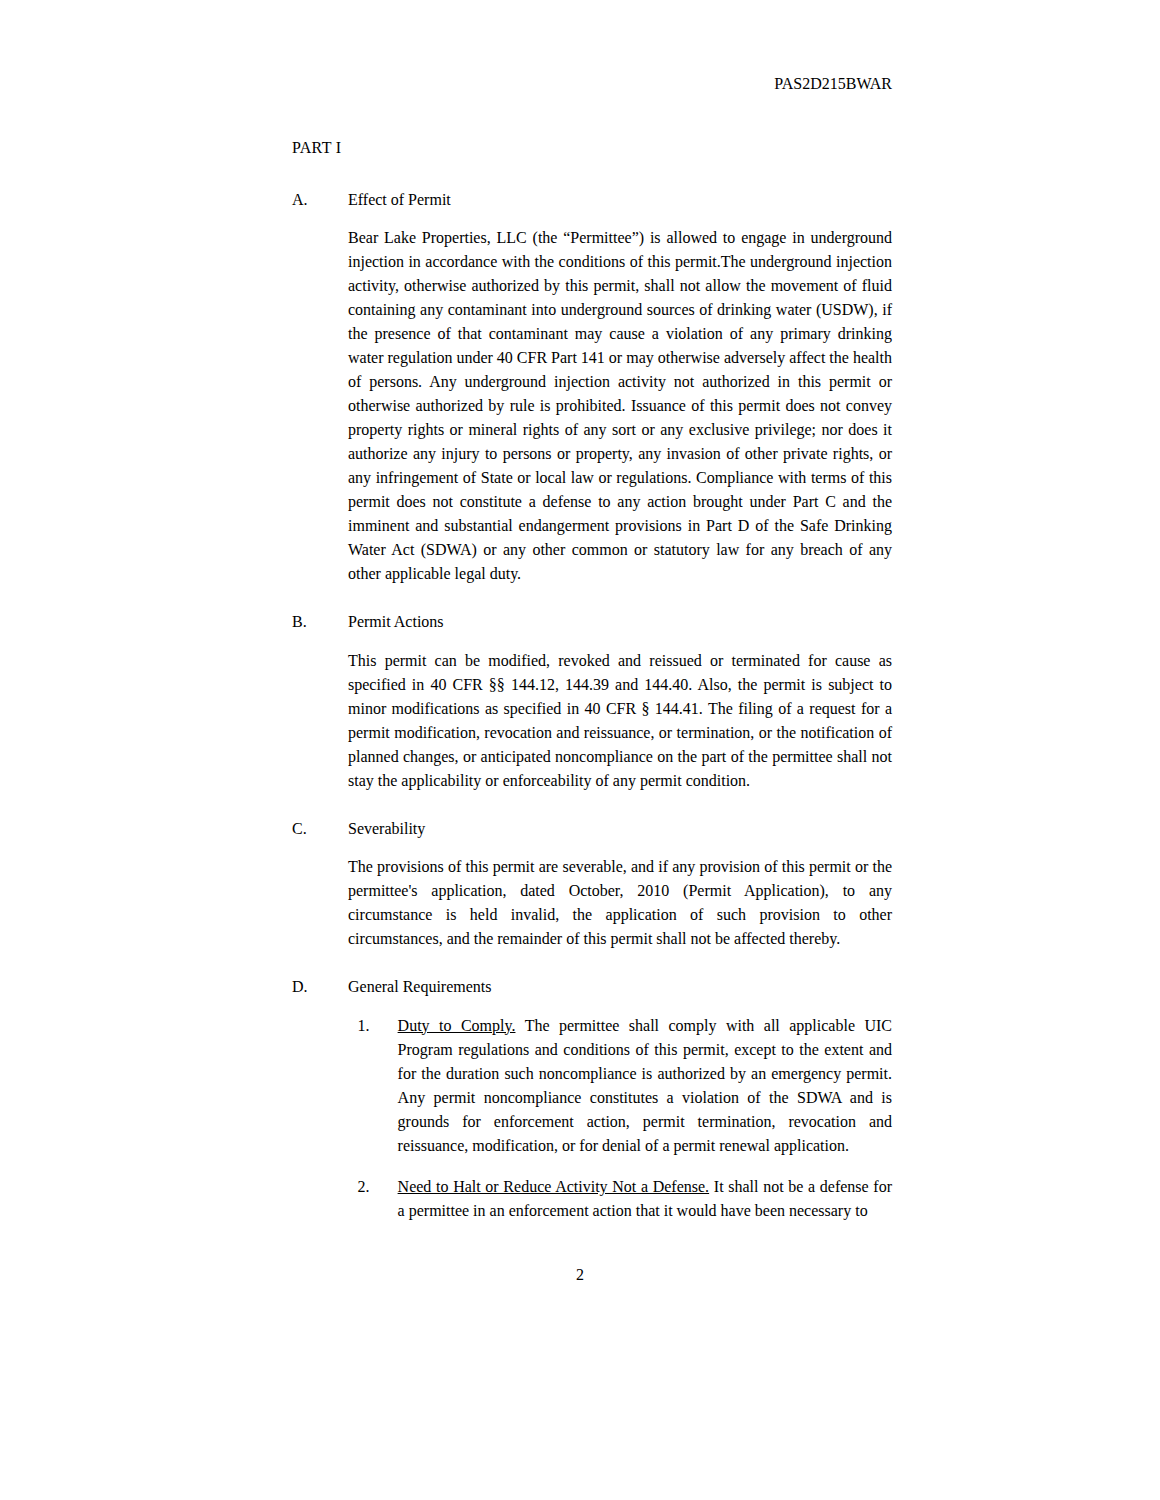PAS2D215BWAR
PART I
A. Effect of Permit
Bear Lake Properties, LLC (the “Permittee”) is allowed to engage in underground injection in accordance with the conditions of this permit.The underground injection activity, otherwise authorized by this permit, shall not allow the movement of fluid containing any contaminant into underground sources of drinking water (USDW), if the presence of that contaminant may cause a violation of any primary drinking water regulation under 40 CFR Part 141 or may otherwise adversely affect the health of persons. Any underground injection activity not authorized in this permit or otherwise authorized by rule is prohibited. Issuance of this permit does not convey property rights or mineral rights of any sort or any exclusive privilege; nor does it authorize any injury to persons or property, any invasion of other private rights, or any infringement of State or local law or regulations. Compliance with terms of this permit does not constitute a defense to any action brought under Part C and the imminent and substantial endangerment provisions in Part D of the Safe Drinking Water Act (SDWA) or any other common or statutory law for any breach of any other applicable legal duty.
B. Permit Actions
This permit can be modified, revoked and reissued or terminated for cause as specified in 40 CFR §§ 144.12, 144.39 and 144.40. Also, the permit is subject to minor modifications as specified in 40 CFR § 144.41. The filing of a request for a permit modification, revocation and reissuance, or termination, or the notification of planned changes, or anticipated noncompliance on the part of the permittee shall not stay the applicability or enforceability of any permit condition.
C. Severability
The provisions of this permit are severable, and if any provision of this permit or the permittee's application, dated October, 2010 (Permit Application), to any circumstance is held invalid, the application of such provision to other circumstances, and the remainder of this permit shall not be affected thereby.
D. General Requirements
Duty to Comply. The permittee shall comply with all applicable UIC Program regulations and conditions of this permit, except to the extent and for the duration such noncompliance is authorized by an emergency permit. Any permit noncompliance constitutes a violation of the SDWA and is grounds for enforcement action, permit termination, revocation and reissuance, modification, or for denial of a permit renewal application.
Need to Halt or Reduce Activity Not a Defense. It shall not be a defense for a permittee in an enforcement action that it would have been necessary to
2